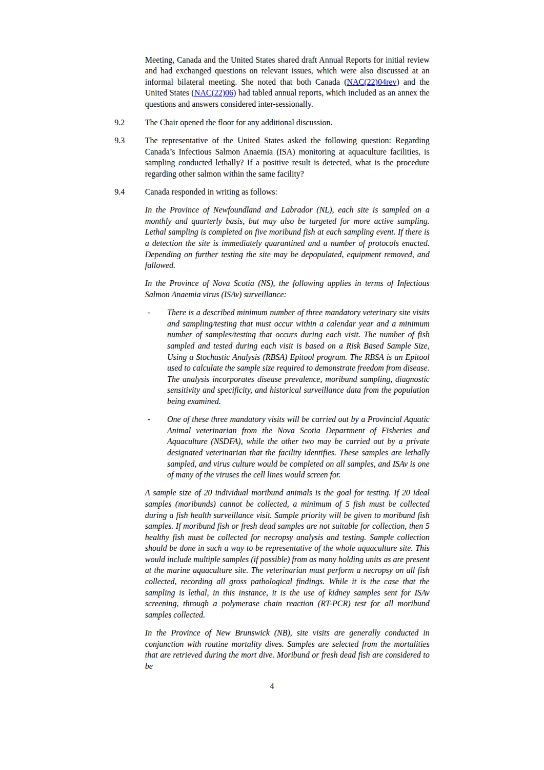Meeting, Canada and the United States shared draft Annual Reports for initial review and had exchanged questions on relevant issues, which were also discussed at an informal bilateral meeting. She noted that both Canada (NAC(22)04rev) and the United States (NAC(22)06) had tabled annual reports, which included as an annex the questions and answers considered inter-sessionally.
9.2
The Chair opened the floor for any additional discussion.
9.3
The representative of the United States asked the following question: Regarding Canada’s Infectious Salmon Anaemia (ISA) monitoring at aquaculture facilities, is sampling conducted lethally? If a positive result is detected, what is the procedure regarding other salmon within the same facility?
9.4
Canada responded in writing as follows:
In the Province of Newfoundland and Labrador (NL), each site is sampled on a monthly and quarterly basis, but may also be targeted for more active sampling. Lethal sampling is completed on five moribund fish at each sampling event. If there is a detection the site is immediately quarantined and a number of protocols enacted. Depending on further testing the site may be depopulated, equipment removed, and fallowed.
In the Province of Nova Scotia (NS), the following applies in terms of Infectious Salmon Anaemia virus (ISAv) surveillance:
There is a described minimum number of three mandatory veterinary site visits and sampling/testing that must occur within a calendar year and a minimum number of samples/testing that occurs during each visit. The number of fish sampled and tested during each visit is based on a Risk Based Sample Size, Using a Stochastic Analysis (RBSA) Epitool program. The RBSA is an Epitool used to calculate the sample size required to demonstrate freedom from disease. The analysis incorporates disease prevalence, moribund sampling, diagnostic sensitivity and specificity, and historical surveillance data from the population being examined.
One of these three mandatory visits will be carried out by a Provincial Aquatic Animal veterinarian from the Nova Scotia Department of Fisheries and Aquaculture (NSDFA), while the other two may be carried out by a private designated veterinarian that the facility identifies. These samples are lethally sampled, and virus culture would be completed on all samples, and ISAv is one of many of the viruses the cell lines would screen for.
A sample size of 20 individual moribund animals is the goal for testing. If 20 ideal samples (moribunds) cannot be collected, a minimum of 5 fish must be collected during a fish health surveillance visit. Sample priority will be given to moribund fish samples. If moribund fish or fresh dead samples are not suitable for collection, then 5 healthy fish must be collected for necropsy analysis and testing. Sample collection should be done in such a way to be representative of the whole aquaculture site. This would include multiple samples (if possible) from as many holding units as are present at the marine aquaculture site. The veterinarian must perform a necropsy on all fish collected, recording all gross pathological findings. While it is the case that the sampling is lethal, in this instance, it is the use of kidney samples sent for ISAv screening, through a polymerase chain reaction (RT-PCR) test for all moribund samples collected.
In the Province of New Brunswick (NB), site visits are generally conducted in conjunction with routine mortality dives. Samples are selected from the mortalities that are retrieved during the mort dive. Moribund or fresh dead fish are considered to be
4